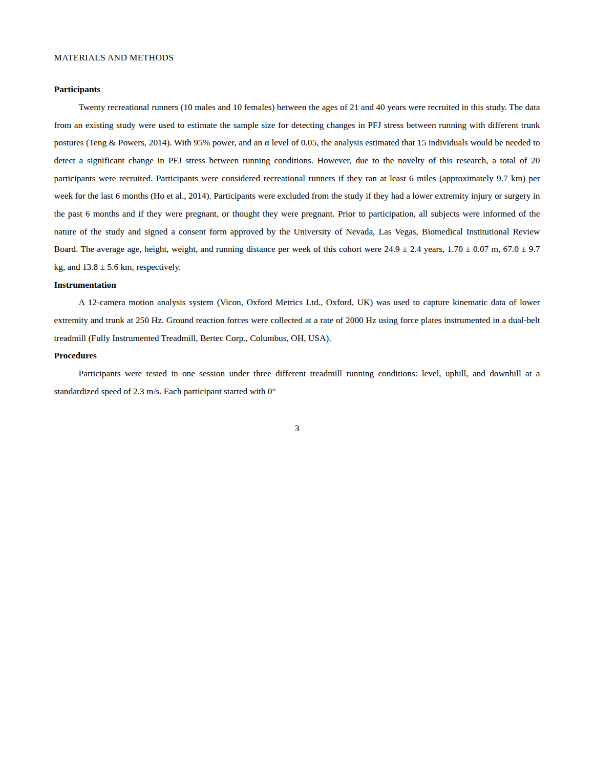MATERIALS AND METHODS
Participants
Twenty recreational runners (10 males and 10 females) between the ages of 21 and 40 years were recruited in this study. The data from an existing study were used to estimate the sample size for detecting changes in PFJ stress between running with different trunk postures (Teng & Powers, 2014). With 95% power, and an α level of 0.05, the analysis estimated that 15 individuals would be needed to detect a significant change in PFJ stress between running conditions. However, due to the novelty of this research, a total of 20 participants were recruited. Participants were considered recreational runners if they ran at least 6 miles (approximately 9.7 km) per week for the last 6 months (Ho et al., 2014). Participants were excluded from the study if they had a lower extremity injury or surgery in the past 6 months and if they were pregnant, or thought they were pregnant. Prior to participation, all subjects were informed of the nature of the study and signed a consent form approved by the University of Nevada, Las Vegas, Biomedical Institutional Review Board. The average age, height, weight, and running distance per week of this cohort were 24.9 ± 2.4 years, 1.70 ± 0.07 m, 67.0 ± 9.7 kg, and 13.8 ± 5.6 km, respectively.
Instrumentation
A 12-camera motion analysis system (Vicon, Oxford Metrics Ltd., Oxford, UK) was used to capture kinematic data of lower extremity and trunk at 250 Hz. Ground reaction forces were collected at a rate of 2000 Hz using force plates instrumented in a dual-belt treadmill (Fully Instrumented Treadmill, Bertec Corp., Columbus, OH, USA).
Procedures
Participants were tested in one session under three different treadmill running conditions: level, uphill, and downhill at a standardized speed of 2.3 m/s. Each participant started with 0°
3